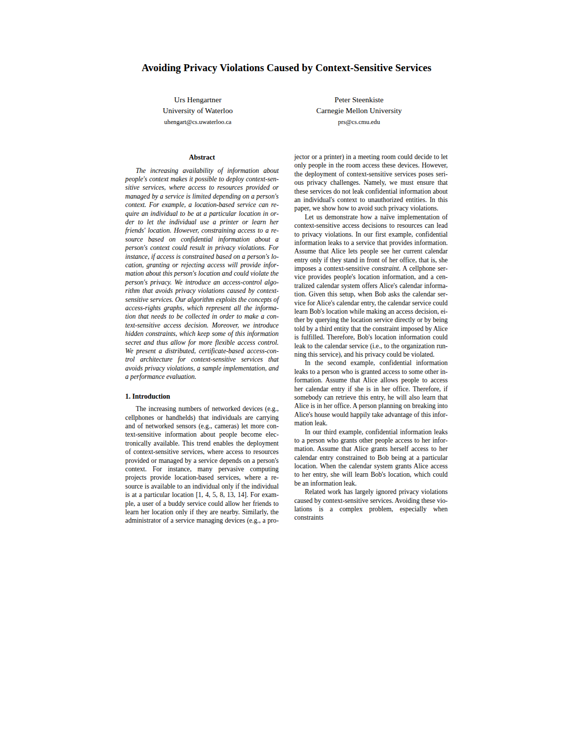Avoiding Privacy Violations Caused by Context-Sensitive Services
| Urs Hengartner University of Waterloo uhengart@cs.uwaterloo.ca | Peter Steenkiste Carnegie Mellon University prs@cs.cmu.edu |
Abstract
The increasing availability of information about people's context makes it possible to deploy context-sensitive services, where access to resources provided or managed by a service is limited depending on a person's context. For example, a location-based service can require an individual to be at a particular location in order to let the individual use a printer or learn her friends' location. However, constraining access to a resource based on confidential information about a person's context could result in privacy violations. For instance, if access is constrained based on a person's location, granting or rejecting access will provide information about this person's location and could violate the person's privacy. We introduce an access-control algorithm that avoids privacy violations caused by context-sensitive services. Our algorithm exploits the concepts of access-rights graphs, which represent all the information that needs to be collected in order to make a context-sensitive access decision. Moreover, we introduce hidden constraints, which keep some of this information secret and thus allow for more flexible access control. We present a distributed, certificate-based access-control architecture for context-sensitive services that avoids privacy violations, a sample implementation, and a performance evaluation.
1. Introduction
The increasing numbers of networked devices (e.g., cellphones or handhelds) that individuals are carrying and of networked sensors (e.g., cameras) let more context-sensitive information about people become electronically available. This trend enables the deployment of context-sensitive services, where access to resources provided or managed by a service depends on a person's context. For instance, many pervasive computing projects provide location-based services, where a resource is available to an individual only if the individual is at a particular location [1, 4, 5, 8, 13, 14]. For example, a user of a buddy service could allow her friends to learn her location only if they are nearby. Similarly, the administrator of a service managing devices (e.g., a projector or a printer) in a meeting room could decide to let only people in the room access these devices. However, the deployment of context-sensitive services poses serious privacy challenges. Namely, we must ensure that these services do not leak confidential information about an individual's context to unauthorized entities. In this paper, we show how to avoid such privacy violations.
Let us demonstrate how a naïve implementation of context-sensitive access decisions to resources can lead to privacy violations. In our first example, confidential information leaks to a service that provides information. Assume that Alice lets people see her current calendar entry only if they stand in front of her office, that is, she imposes a context-sensitive constraint. A cellphone service provides people's location information, and a centralized calendar system offers Alice's calendar information. Given this setup, when Bob asks the calendar service for Alice's calendar entry, the calendar service could learn Bob's location while making an access decision, either by querying the location service directly or by being told by a third entity that the constraint imposed by Alice is fulfilled. Therefore, Bob's location information could leak to the calendar service (i.e., to the organization running this service), and his privacy could be violated.
In the second example, confidential information leaks to a person who is granted access to some other information. Assume that Alice allows people to access her calendar entry if she is in her office. Therefore, if somebody can retrieve this entry, he will also learn that Alice is in her office. A person planning on breaking into Alice's house would happily take advantage of this information leak.
In our third example, confidential information leaks to a person who grants other people access to her information. Assume that Alice grants herself access to her calendar entry constrained to Bob being at a particular location. When the calendar system grants Alice access to her entry, she will learn Bob's location, which could be an information leak.
Related work has largely ignored privacy violations caused by context-sensitive services. Avoiding these violations is a complex problem, especially when constraints